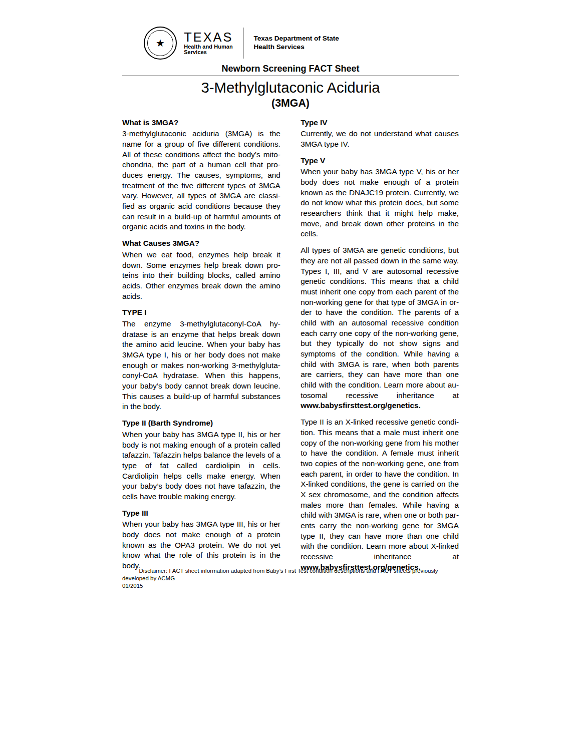TEXAS
Health and Human
Services
Texas Department of State
Health Services
Newborn Screening FACT Sheet
3-Methylglutaconic Aciduria
(3MGA)
What is 3MGA?
3-methylglutaconic aciduria (3MGA) is the name for a group of five different conditions. All of these conditions affect the body’s mitochondria, the part of a human cell that produces energy. The causes, symptoms, and treatment of the five different types of 3MGA vary. However, all types of 3MGA are classified as organic acid conditions because they can result in a build-up of harmful amounts of organic acids and toxins in the body.
What Causes 3MGA?
When we eat food, enzymes help break it down. Some enzymes help break down proteins into their building blocks, called amino acids. Other enzymes break down the amino acids.
TYPE I
The enzyme 3-methylglutaconyl-CoA hydratase is an enzyme that helps break down the amino acid leucine. When your baby has 3MGA type I, his or her body does not make enough or makes non-working 3-methylglutaconyl-CoA hydratase. When this happens, your baby’s body cannot break down leucine. This causes a build-up of harmful substances in the body.
Type II (Barth Syndrome)
When your baby has 3MGA type II, his or her body is not making enough of a protein called tafazzin. Tafazzin helps balance the levels of a type of fat called cardiolipin in cells. Cardiolipin helps cells make energy. When your baby’s body does not have tafazzin, the cells have trouble making energy.
Type III
When your baby has 3MGA type III, his or her body does not make enough of a protein known as the OPA3 protein. We do not yet know what the role of this protein is in the body.
Type IV
Currently, we do not understand what causes 3MGA type IV.
Type V
When your baby has 3MGA type V, his or her body does not make enough of a protein known as the DNAJC19 protein. Currently, we do not know what this protein does, but some researchers think that it might help make, move, and break down other proteins in the cells.
All types of 3MGA are genetic conditions, but they are not all passed down in the same way. Types I, III, and V are autosomal recessive genetic conditions. This means that a child must inherit one copy from each parent of the non-working gene for that type of 3MGA in order to have the condition. The parents of a child with an autosomal recessive condition each carry one copy of the non-working gene, but they typically do not show signs and symptoms of the condition. While having a child with 3MGA is rare, when both parents are carriers, they can have more than one child with the condition. Learn more about autosomal recessive inheritance at www.babysfirsttest.org/genetics.
Type II is an X-linked recessive genetic condition. This means that a male must inherit one copy of the non-working gene from his mother to have the condition. A female must inherit two copies of the non-working gene, one from each parent, in order to have the condition. In X-linked conditions, the gene is carried on the X sex chromosome, and the condition affects males more than females. While having a child with 3MGA is rare, when one or both parents carry the non-working gene for 3MGA type II, they can have more than one child with the condition. Learn more about X-linked recessive inheritance at www.babysfirsttest.org/genetics.
Disclaimer: FACT sheet information adapted from Baby’s First Test condition descriptions and FACT sheets previously developed by ACMG
01/2015